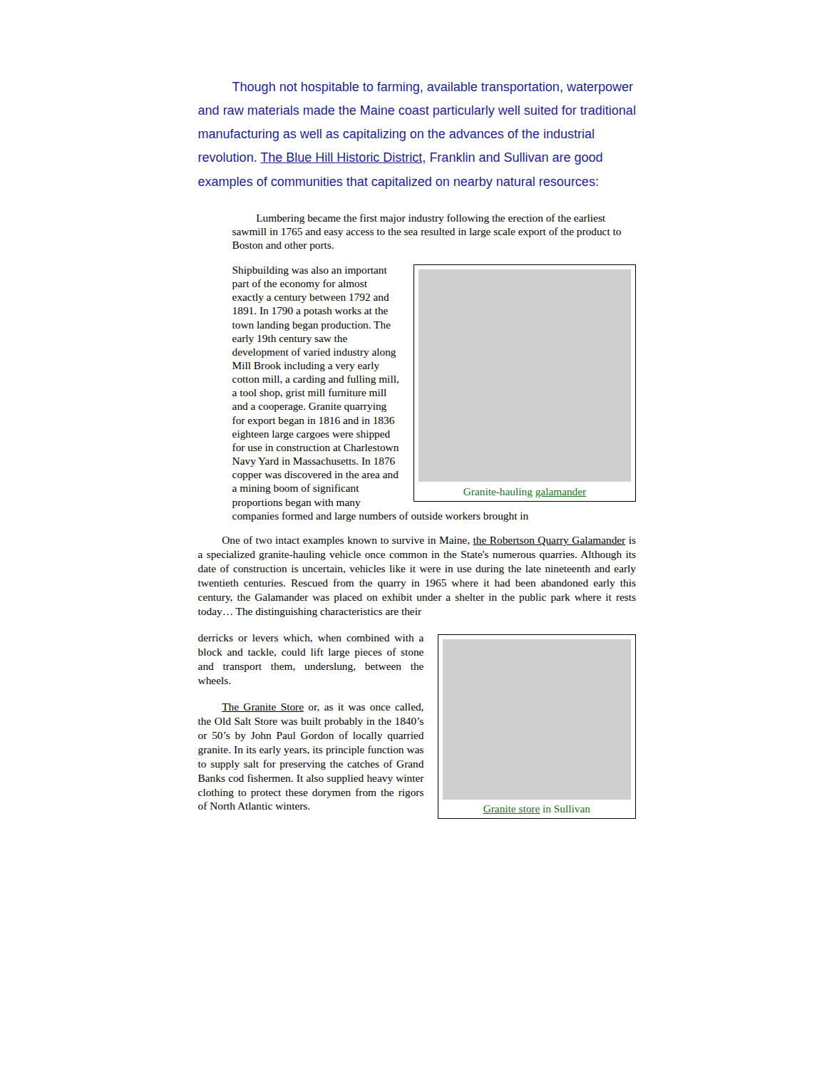Though not hospitable to farming, available transportation, waterpower and raw materials made the Maine coast particularly well suited for traditional manufacturing as well as capitalizing on the advances of the industrial revolution. The Blue Hill Historic District, Franklin and Sullivan are good examples of communities that capitalized on nearby natural resources:
Lumbering became the first major industry following the erection of the earliest sawmill in 1765 and easy access to the sea resulted in large scale export of the product to Boston and other ports.
Granite-hauling galamander
Shipbuilding was also an important part of the economy for almost exactly a century between 1792 and 1891. In 1790 a potash works at the town landing began production. The early 19th century saw the development of varied industry along Mill Brook including a very early cotton mill, a carding and fulling mill, a tool shop, grist mill furniture mill and a cooperage. Granite quarrying for export began in 1816 and in 1836 eighteen large cargoes were shipped for use in construction at Charlestown Navy Yard in Massachusetts. In 1876 copper was discovered in the area and a mining boom of significant proportions began with many companies formed and large numbers of outside workers brought in
One of two intact examples known to survive in Maine, the Robertson Quarry Galamander is a specialized granite-hauling vehicle once common in the State's numerous quarries. Although its date of construction is uncertain, vehicles like it were in use during the late nineteenth and early twentieth centuries. Rescued from the quarry in 1965 where it had been abandoned early this century, the Galamander was placed on exhibit under a shelter in the public park where it rests today… The distinguishing characteristics are their
Granite store in Sullivan
derricks or levers which, when combined with a block and tackle, could lift large pieces of stone and transport them, underslung, between the wheels.
The Granite Store or, as it was once called, the Old Salt Store was built probably in the 1840’s or 50’s by John Paul Gordon of locally quarried granite. In its early years, its principle function was to supply salt for preserving the catches of Grand Banks cod fishermen. It also supplied heavy winter clothing to protect these dorymen from the rigors of North Atlantic winters.